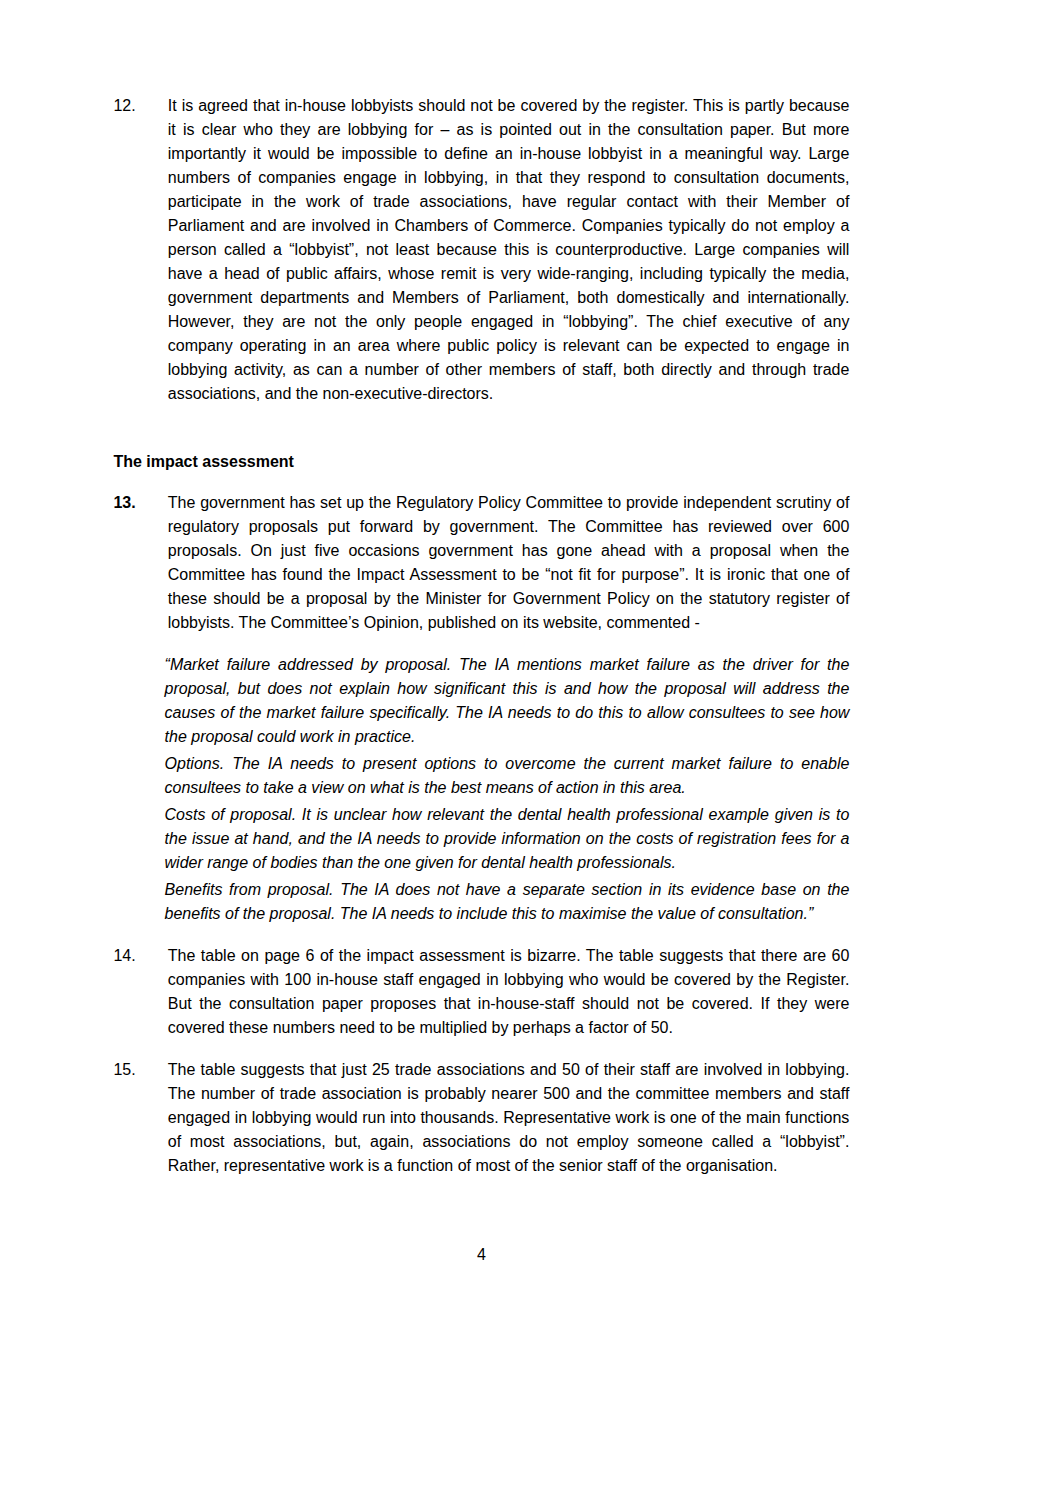12.
It is agreed that in-house lobbyists should not be covered by the register. This is partly because it is clear who they are lobbying for – as is pointed out in the consultation paper. But more importantly it would be impossible to define an in-house lobbyist in a meaningful way. Large numbers of companies engage in lobbying, in that they respond to consultation documents, participate in the work of trade associations, have regular contact with their Member of Parliament and are involved in Chambers of Commerce. Companies typically do not employ a person called a “lobbyist”, not least because this is counterproductive. Large companies will have a head of public affairs, whose remit is very wide-ranging, including typically the media, government departments and Members of Parliament, both domestically and internationally. However, they are not the only people engaged in “lobbying”. The chief executive of any company operating in an area where public policy is relevant can be expected to engage in lobbying activity, as can a number of other members of staff, both directly and through trade associations, and the non-executive-directors.
The impact assessment
13.
The government has set up the Regulatory Policy Committee to provide independent scrutiny of regulatory proposals put forward by government. The Committee has reviewed over 600 proposals. On just five occasions government has gone ahead with a proposal when the Committee has found the Impact Assessment to be “not fit for purpose”. It is ironic that one of these should be a proposal by the Minister for Government Policy on the statutory register of lobbyists. The Committee’s Opinion, published on its website, commented -
“Market failure addressed by proposal. The IA mentions market failure as the driver for the proposal, but does not explain how significant this is and how the proposal will address the causes of the market failure specifically. The IA needs to do this to allow consultees to see how the proposal could work in practice.
Options. The IA needs to present options to overcome the current market failure to enable consultees to take a view on what is the best means of action in this area.
Costs of proposal. It is unclear how relevant the dental health professional example given is to the issue at hand, and the IA needs to provide information on the costs of registration fees for a wider range of bodies than the one given for dental health professionals.
Benefits from proposal. The IA does not have a separate section in its evidence base on the benefits of the proposal. The IA needs to include this to maximise the value of consultation.”
14.
The table on page 6 of the impact assessment is bizarre. The table suggests that there are 60 companies with 100 in-house staff engaged in lobbying who would be covered by the Register. But the consultation paper proposes that in-house-staff should not be covered. If they were covered these numbers need to be multiplied by perhaps a factor of 50.
15.
The table suggests that just 25 trade associations and 50 of their staff are involved in lobbying. The number of trade association is probably nearer 500 and the committee members and staff engaged in lobbying would run into thousands. Representative work is one of the main functions of most associations, but, again, associations do not employ someone called a “lobbyist”. Rather, representative work is a function of most of the senior staff of the organisation.
4